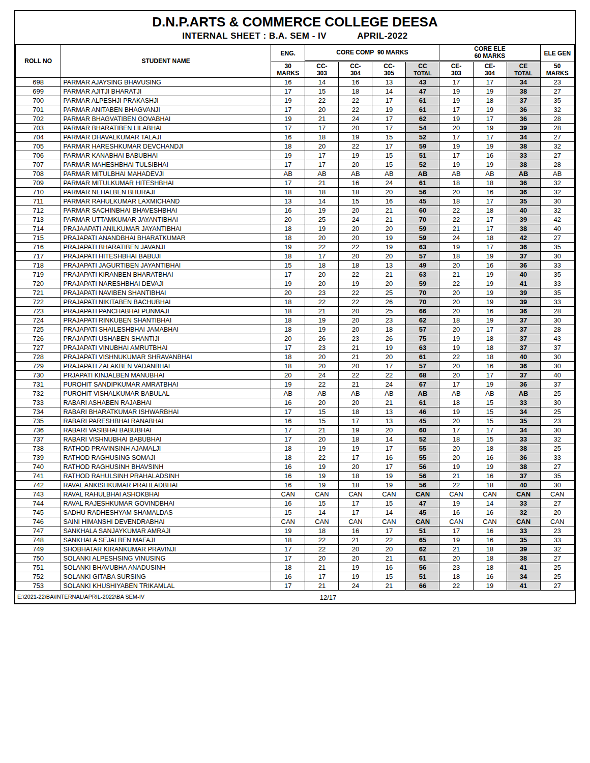D.N.P.ARTS & COMMERCE COLLEGE DEESA
INTERNAL SHEET : B.A. SEM - IV APRIL-2022
| ROLL NO | STUDENT NAME | ENG. | CORE COMP 90 MARKS | CORE ELE 60 MARKS | ELE GEN |
| --- | --- | --- | --- | --- | --- |
| 30 MARKS | CC- 303 | CC- 304 | CC- 305 | CC TOTAL | CE- 303 | CE- 304 | CE TOTAL | 50 MARKS |
| 698 | PARMAR AJAYSING BHAVUSING | 16 | 14 | 16 | 13 | 43 | 17 | 17 | 34 | 23 |
| 699 | PARMAR AJITJI BHARATJI | 17 | 15 | 18 | 14 | 47 | 19 | 19 | 38 | 27 |
| 700 | PARMAR ALPESHJI PRAKASHJI | 19 | 22 | 22 | 17 | 61 | 19 | 18 | 37 | 35 |
| 701 | PARMAR ANITABEN BHAGVANJI | 17 | 20 | 22 | 19 | 61 | 17 | 19 | 36 | 32 |
| 702 | PARMAR BHAGVATIBEN GOVABHAI | 19 | 21 | 24 | 17 | 62 | 19 | 17 | 36 | 28 |
| 703 | PARMAR BHARATIBEN LILABHAI | 17 | 17 | 20 | 17 | 54 | 20 | 19 | 39 | 28 |
| 704 | PARMAR DHAVALKUMAR TALAJI | 16 | 18 | 19 | 15 | 52 | 17 | 17 | 34 | 27 |
| 705 | PARMAR HARESHKUMAR DEVCHANDJI | 18 | 20 | 22 | 17 | 59 | 19 | 19 | 38 | 32 |
| 706 | PARMAR KANABHAI BABUBHAI | 19 | 17 | 19 | 15 | 51 | 17 | 16 | 33 | 27 |
| 707 | PARMAR MAHESHBHAI TULSIBHAI | 17 | 17 | 20 | 15 | 52 | 19 | 19 | 38 | 28 |
| 708 | PARMAR MITULBHAI MAHADEVJI | AB | AB | AB | AB | AB | AB | AB | AB | AB |
| 709 | PARMAR MITULKUMAR HITESHBHAI | 17 | 21 | 16 | 24 | 61 | 18 | 18 | 36 | 32 |
| 710 | PARMAR NEHALBEN BHURAJI | 18 | 18 | 18 | 20 | 56 | 20 | 16 | 36 | 32 |
| 711 | PARMAR RAHULKUMAR LAXMICHAND | 13 | 14 | 15 | 16 | 45 | 18 | 17 | 35 | 30 |
| 712 | PARMAR SACHINBHAI BHAVESHBHAI | 16 | 19 | 20 | 21 | 60 | 22 | 18 | 40 | 32 |
| 713 | PARMAR UTTAMKUMAR JAYANTIBHAI | 20 | 25 | 24 | 21 | 70 | 22 | 17 | 39 | 42 |
| 714 | PRAJAAPATI ANILKUMAR JAYANTIBHAI | 18 | 19 | 20 | 20 | 59 | 21 | 17 | 38 | 40 |
| 715 | PRAJAPATI ANANDBHAI BHARATKUMAR | 18 | 20 | 20 | 19 | 59 | 24 | 18 | 42 | 27 |
| 716 | PRAJAPATI BHARATIBEN JAVANJI | 19 | 22 | 22 | 19 | 63 | 19 | 17 | 36 | 35 |
| 717 | PRAJAPATI HITESHBHAI BABUJI | 18 | 17 | 20 | 20 | 57 | 18 | 19 | 37 | 30 |
| 718 | PRAJAPATI JAGURTIBEN JAYANTIBHAI | 15 | 18 | 18 | 13 | 49 | 20 | 16 | 36 | 33 |
| 719 | PRAJAPATI KIRANBEN BHARATBHAI | 17 | 20 | 22 | 21 | 63 | 21 | 19 | 40 | 35 |
| 720 | PRAJAPATI NARESHBHAI DEVAJI | 19 | 20 | 19 | 20 | 59 | 22 | 19 | 41 | 33 |
| 721 | PRAJAPATI NAVIBEN SHANTIBHAI | 20 | 23 | 22 | 25 | 70 | 20 | 19 | 39 | 35 |
| 722 | PRAJAPATI NIKITABEN BACHUBHAI | 18 | 22 | 22 | 26 | 70 | 20 | 19 | 39 | 33 |
| 723 | PRAJAPATI PANCHABHAI PUNMAJI | 18 | 21 | 20 | 25 | 66 | 20 | 16 | 36 | 28 |
| 724 | PRAJAPATI RINKUBEN SHANTIBHAI | 18 | 19 | 20 | 23 | 62 | 18 | 19 | 37 | 30 |
| 725 | PRAJAPATI SHAILESHBHAI JAMABHAI | 18 | 19 | 20 | 18 | 57 | 20 | 17 | 37 | 28 |
| 726 | PRAJAPATI USHABEN SHANTIJI | 20 | 26 | 23 | 26 | 75 | 19 | 18 | 37 | 43 |
| 727 | PRAJAPATI VINUBHAI AMRUTBHAI | 17 | 23 | 21 | 19 | 63 | 19 | 18 | 37 | 37 |
| 728 | PRAJAPATI VISHNUKUMAR SHRAVANBHAI | 18 | 20 | 21 | 20 | 61 | 22 | 18 | 40 | 30 |
| 729 | PRAJAPATI ZALAKBEN VADANBHAI | 18 | 20 | 20 | 17 | 57 | 20 | 16 | 36 | 30 |
| 730 | PRJAPATI KINJALBEN MANUBHAI | 20 | 24 | 22 | 22 | 68 | 20 | 17 | 37 | 40 |
| 731 | PUROHIT SANDIPKUMAR AMRATBHAI | 19 | 22 | 21 | 24 | 67 | 17 | 19 | 36 | 37 |
| 732 | PUROHIT VISHALKUMAR BABULAL | AB | AB | AB | AB | AB | AB | AB | AB | 25 |
| 733 | RABARI ASHABEN RAJABHAI | 16 | 20 | 20 | 21 | 61 | 18 | 15 | 33 | 30 |
| 734 | RABARI BHARATKUMAR ISHWARBHAI | 17 | 15 | 18 | 13 | 46 | 19 | 15 | 34 | 25 |
| 735 | RABARI PARESHBHAI RANABHAI | 16 | 15 | 17 | 13 | 45 | 20 | 15 | 35 | 23 |
| 736 | RABARI VASIBHAI BABUBHAI | 17 | 21 | 19 | 20 | 60 | 17 | 17 | 34 | 30 |
| 737 | RABARI VISHNUBHAI BABUBHAI | 17 | 20 | 18 | 14 | 52 | 18 | 15 | 33 | 32 |
| 738 | RATHOD PRAVINSINH AJAMALJI | 18 | 19 | 19 | 17 | 55 | 20 | 18 | 38 | 25 |
| 739 | RATHOD RAGHUSING SOMAJI | 18 | 22 | 17 | 16 | 55 | 20 | 16 | 36 | 33 |
| 740 | RATHOD RAGHUSINH BHAVSINH | 16 | 19 | 20 | 17 | 56 | 19 | 19 | 38 | 27 |
| 741 | RATHOD RAHULSINH PRAHALADSINH | 16 | 19 | 18 | 19 | 56 | 21 | 16 | 37 | 35 |
| 742 | RAVAL ANKISHKUMAR PRAHLADBHAI | 16 | 19 | 18 | 19 | 56 | 22 | 18 | 40 | 30 |
| 743 | RAVAL RAHULBHAI ASHOKBHAI | CAN | CAN | CAN | CAN | CAN | CAN | CAN | CAN | CAN |
| 744 | RAVAL RAJESHKUMAR GOVINDBHAI | 16 | 15 | 17 | 15 | 47 | 19 | 14 | 33 | 27 |
| 745 | SADHU RADHESHYAM SHAMALDAS | 15 | 14 | 17 | 14 | 45 | 16 | 16 | 32 | 20 |
| 746 | SAINI HIMANSHI DEVENDRABHAI | CAN | CAN | CAN | CAN | CAN | CAN | CAN | CAN | CAN |
| 747 | SANKHALA SANJAYKUMAR AMRAJI | 19 | 18 | 16 | 17 | 51 | 17 | 16 | 33 | 23 |
| 748 | SANKHALA SEJALBEN MAFAJI | 18 | 22 | 21 | 22 | 65 | 19 | 16 | 35 | 33 |
| 749 | SHOBHATAR KIRANKUMAR PRAVINJI | 17 | 22 | 20 | 20 | 62 | 21 | 18 | 39 | 32 |
| 750 | SOLANKI ALPESHSING VINUSING | 17 | 20 | 20 | 21 | 61 | 20 | 18 | 38 | 27 |
| 751 | SOLANKI BHAVUBHA ANADUSINH | 18 | 21 | 19 | 16 | 56 | 23 | 18 | 41 | 25 |
| 752 | SOLANKI GITABA SURSING | 16 | 17 | 19 | 15 | 51 | 18 | 16 | 34 | 25 |
| 753 | SOLANKI KHUSHIYABEN TRIKAMLAL | 17 | 21 | 24 | 21 | 66 | 22 | 19 | 41 | 27 |
E:\2021-22\BA\INTERNAL\APRIL-2022\BA SEM-IV 12/17